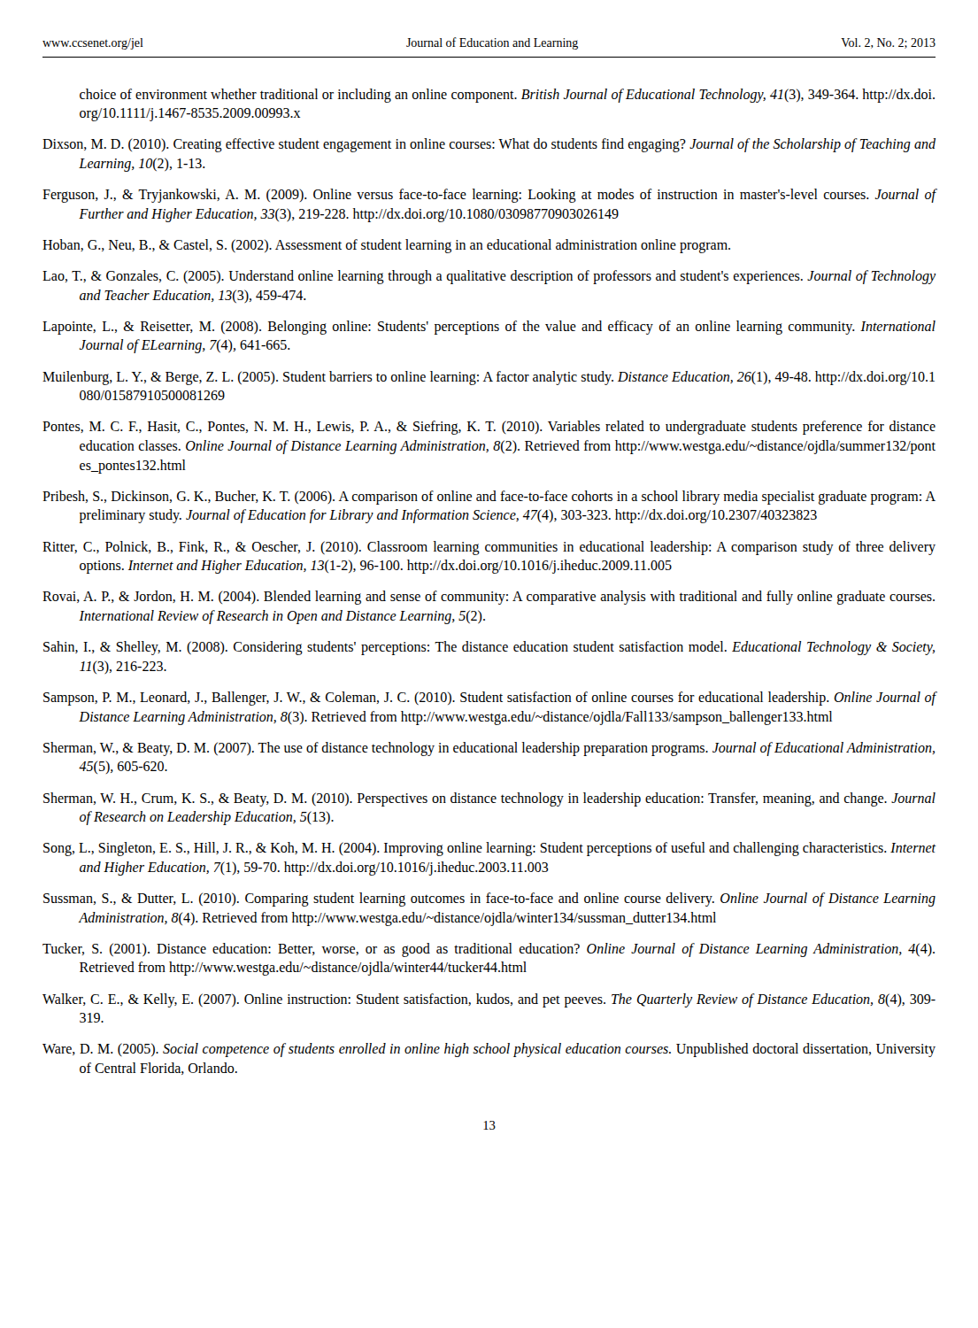www.ccsenet.org/jel Journal of Education and Learning Vol. 2, No. 2; 2013
choice of environment whether traditional or including an online component. British Journal of Educational Technology, 41(3), 349-364. http://dx.doi.org/10.1111/j.1467-8535.2009.00993.x
Dixson, M. D. (2010). Creating effective student engagement in online courses: What do students find engaging? Journal of the Scholarship of Teaching and Learning, 10(2), 1-13.
Ferguson, J., & Tryjankowski, A. M. (2009). Online versus face-to-face learning: Looking at modes of instruction in master's-level courses. Journal of Further and Higher Education, 33(3), 219-228. http://dx.doi.org/10.1080/03098770903026149
Hoban, G., Neu, B., & Castel, S. (2002). Assessment of student learning in an educational administration online program.
Lao, T., & Gonzales, C. (2005). Understand online learning through a qualitative description of professors and student's experiences. Journal of Technology and Teacher Education, 13(3), 459-474.
Lapointe, L., & Reisetter, M. (2008). Belonging online: Students' perceptions of the value and efficacy of an online learning community. International Journal of ELearning, 7(4), 641-665.
Muilenburg, L. Y., & Berge, Z. L. (2005). Student barriers to online learning: A factor analytic study. Distance Education, 26(1), 49-48. http://dx.doi.org/10.1080/01587910500081269
Pontes, M. C. F., Hasit, C., Pontes, N. M. H., Lewis, P. A., & Siefring, K. T. (2010). Variables related to undergraduate students preference for distance education classes. Online Journal of Distance Learning Administration, 8(2). Retrieved from http://www.westga.edu/~distance/ojdla/summer132/pontes_pontes132.html
Pribesh, S., Dickinson, G. K., Bucher, K. T. (2006). A comparison of online and face-to-face cohorts in a school library media specialist graduate program: A preliminary study. Journal of Education for Library and Information Science, 47(4), 303-323. http://dx.doi.org/10.2307/40323823
Ritter, C., Polnick, B., Fink, R., & Oescher, J. (2010). Classroom learning communities in educational leadership: A comparison study of three delivery options. Internet and Higher Education, 13(1-2), 96-100. http://dx.doi.org/10.1016/j.iheduc.2009.11.005
Rovai, A. P., & Jordon, H. M. (2004). Blended learning and sense of community: A comparative analysis with traditional and fully online graduate courses. International Review of Research in Open and Distance Learning, 5(2).
Sahin, I., & Shelley, M. (2008). Considering students' perceptions: The distance education student satisfaction model. Educational Technology & Society, 11(3), 216-223.
Sampson, P. M., Leonard, J., Ballenger, J. W., & Coleman, J. C. (2010). Student satisfaction of online courses for educational leadership. Online Journal of Distance Learning Administration, 8(3). Retrieved from http://www.westga.edu/~distance/ojdla/Fall133/sampson_ballenger133.html
Sherman, W., & Beaty, D. M. (2007). The use of distance technology in educational leadership preparation programs. Journal of Educational Administration, 45(5), 605-620.
Sherman, W. H., Crum, K. S., & Beaty, D. M. (2010). Perspectives on distance technology in leadership education: Transfer, meaning, and change. Journal of Research on Leadership Education, 5(13).
Song, L., Singleton, E. S., Hill, J. R., & Koh, M. H. (2004). Improving online learning: Student perceptions of useful and challenging characteristics. Internet and Higher Education, 7(1), 59-70. http://dx.doi.org/10.1016/j.iheduc.2003.11.003
Sussman, S., & Dutter, L. (2010). Comparing student learning outcomes in face-to-face and online course delivery. Online Journal of Distance Learning Administration, 8(4). Retrieved from http://www.westga.edu/~distance/ojdla/winter134/sussman_dutter134.html
Tucker, S. (2001). Distance education: Better, worse, or as good as traditional education? Online Journal of Distance Learning Administration, 4(4). Retrieved from http://www.westga.edu/~distance/ojdla/winter44/tucker44.html
Walker, C. E., & Kelly, E. (2007). Online instruction: Student satisfaction, kudos, and pet peeves. The Quarterly Review of Distance Education, 8(4), 309-319.
Ware, D. M. (2005). Social competence of students enrolled in online high school physical education courses. Unpublished doctoral dissertation, University of Central Florida, Orlando.
13